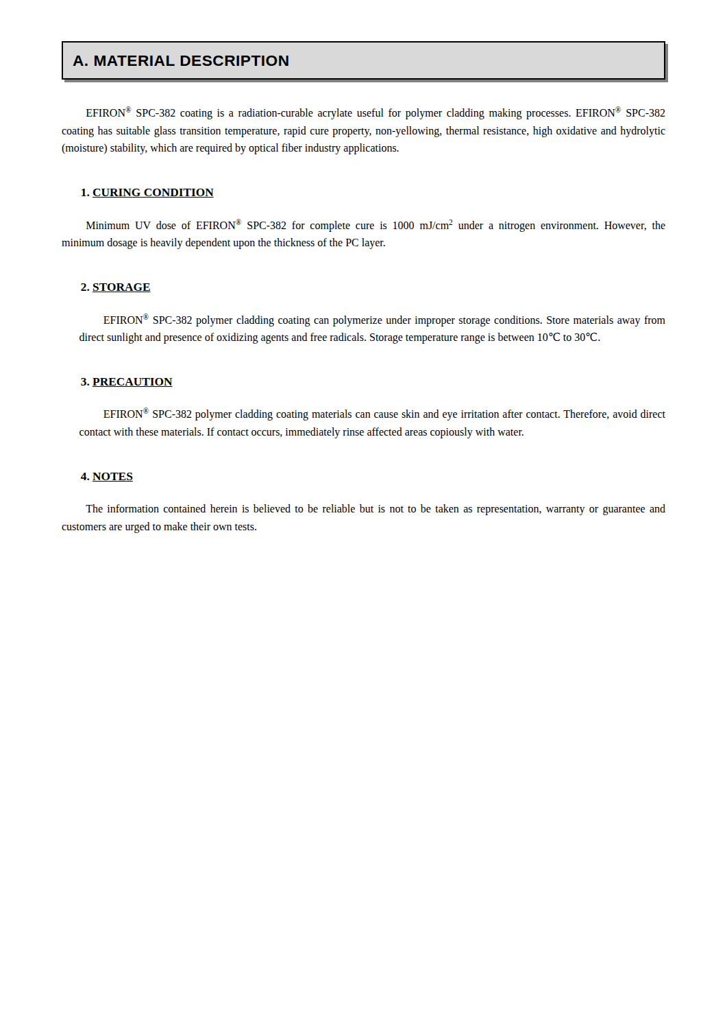A. MATERIAL DESCRIPTION
EFIRON® SPC-382 coating is a radiation-curable acrylate useful for polymer cladding making processes. EFIRON® SPC-382 coating has suitable glass transition temperature, rapid cure property, non-yellowing, thermal resistance, high oxidative and hydrolytic (moisture) stability, which are required by optical fiber industry applications.
1. CURING CONDITION
Minimum UV dose of EFIRON® SPC-382 for complete cure is 1000 mJ/cm2 under a nitrogen environment. However, the minimum dosage is heavily dependent upon the thickness of the PC layer.
2. STORAGE
EFIRON® SPC-382 polymer cladding coating can polymerize under improper storage conditions. Store materials away from direct sunlight and presence of oxidizing agents and free radicals. Storage temperature range is between 10℃ to 30℃.
3. PRECAUTION
EFIRON® SPC-382 polymer cladding coating materials can cause skin and eye irritation after contact. Therefore, avoid direct contact with these materials. If contact occurs, immediately rinse affected areas copiously with water.
4. NOTES
The information contained herein is believed to be reliable but is not to be taken as representation, warranty or guarantee and customers are urged to make their own tests.